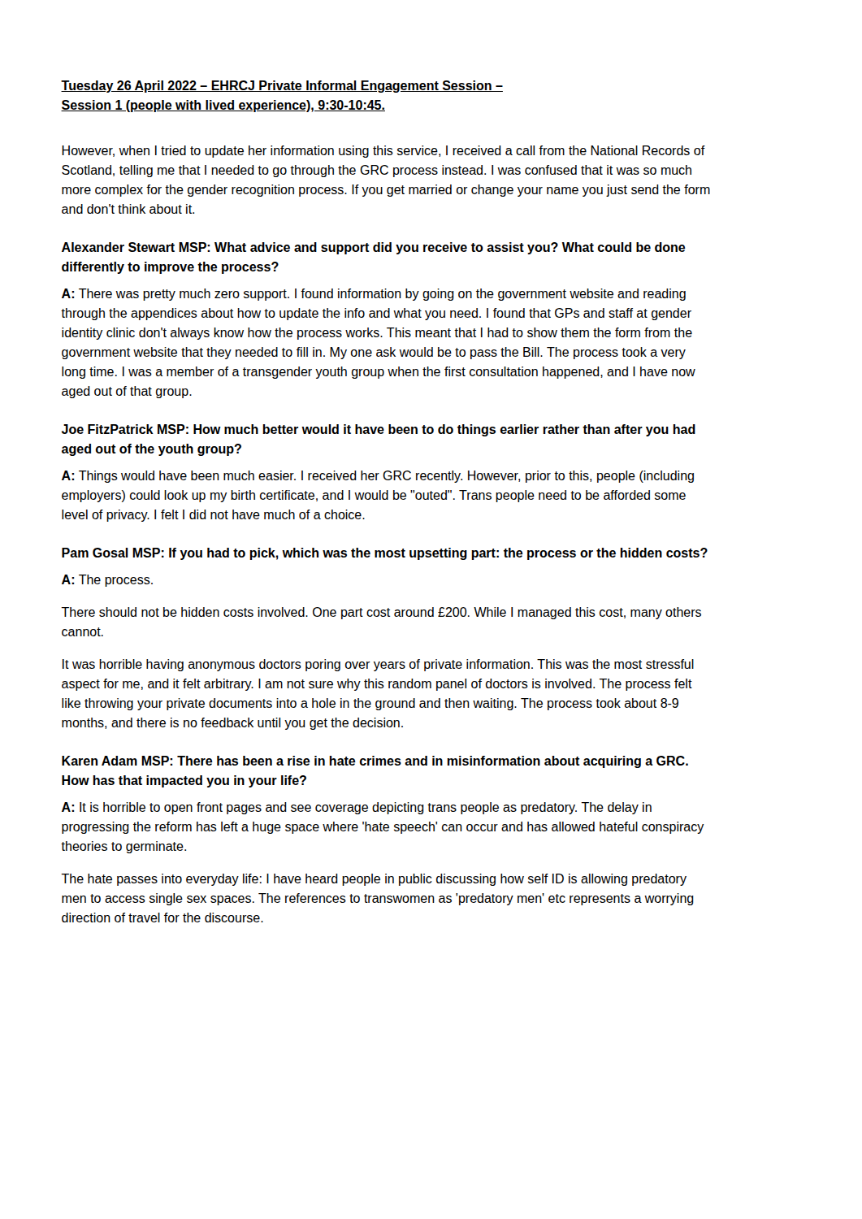Tuesday 26 April 2022 – EHRCJ Private Informal Engagement Session –
Session 1 (people with lived experience), 9:30-10:45.
However, when I tried to update her information using this service, I received a call from the National Records of Scotland, telling me that I needed to go through the GRC process instead. I was confused that it was so much more complex for the gender recognition process. If you get married or change your name you just send the form and don't think about it.
Alexander Stewart MSP: What advice and support did you receive to assist you? What could be done differently to improve the process?
A: There was pretty much zero support. I found information by going on the government website and reading through the appendices about how to update the info and what you need. I found that GPs and staff at gender identity clinic don't always know how the process works. This meant that I had to show them the form from the government website that they needed to fill in. My one ask would be to pass the Bill. The process took a very long time. I was a member of a transgender youth group when the first consultation happened, and I have now aged out of that group.
Joe FitzPatrick MSP: How much better would it have been to do things earlier rather than after you had aged out of the youth group?
A: Things would have been much easier. I received her GRC recently. However, prior to this, people (including employers) could look up my birth certificate, and I would be "outed". Trans people need to be afforded some level of privacy. I felt I did not have much of a choice.
Pam Gosal MSP: If you had to pick, which was the most upsetting part: the process or the hidden costs?
A: The process.
There should not be hidden costs involved. One part cost around £200. While I managed this cost, many others cannot.
It was horrible having anonymous doctors poring over years of private information. This was the most stressful aspect for me, and it felt arbitrary. I am not sure why this random panel of doctors is involved. The process felt like throwing your private documents into a hole in the ground and then waiting. The process took about 8-9 months, and there is no feedback until you get the decision.
Karen Adam MSP: There has been a rise in hate crimes and in misinformation about acquiring a GRC. How has that impacted you in your life?
A: It is horrible to open front pages and see coverage depicting trans people as predatory. The delay in progressing the reform has left a huge space where 'hate speech' can occur and has allowed hateful conspiracy theories to germinate.
The hate passes into everyday life: I have heard people in public discussing how self ID is allowing predatory men to access single sex spaces. The references to transwomen as 'predatory men' etc represents a worrying direction of travel for the discourse.